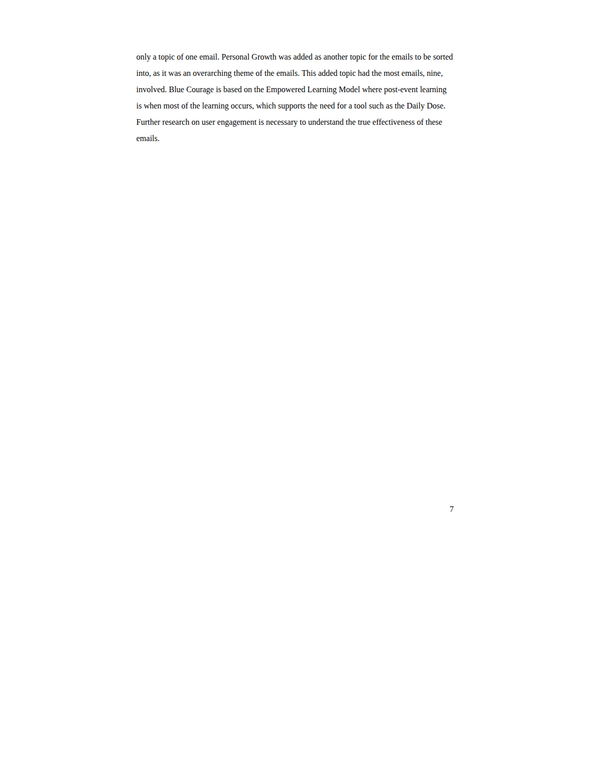only a topic of one email. Personal Growth was added as another topic for the emails to be sorted into, as it was an overarching theme of the emails. This added topic had the most emails, nine, involved. Blue Courage is based on the Empowered Learning Model where post-event learning is when most of the learning occurs, which supports the need for a tool such as the Daily Dose. Further research on user engagement is necessary to understand the true effectiveness of these emails.
7